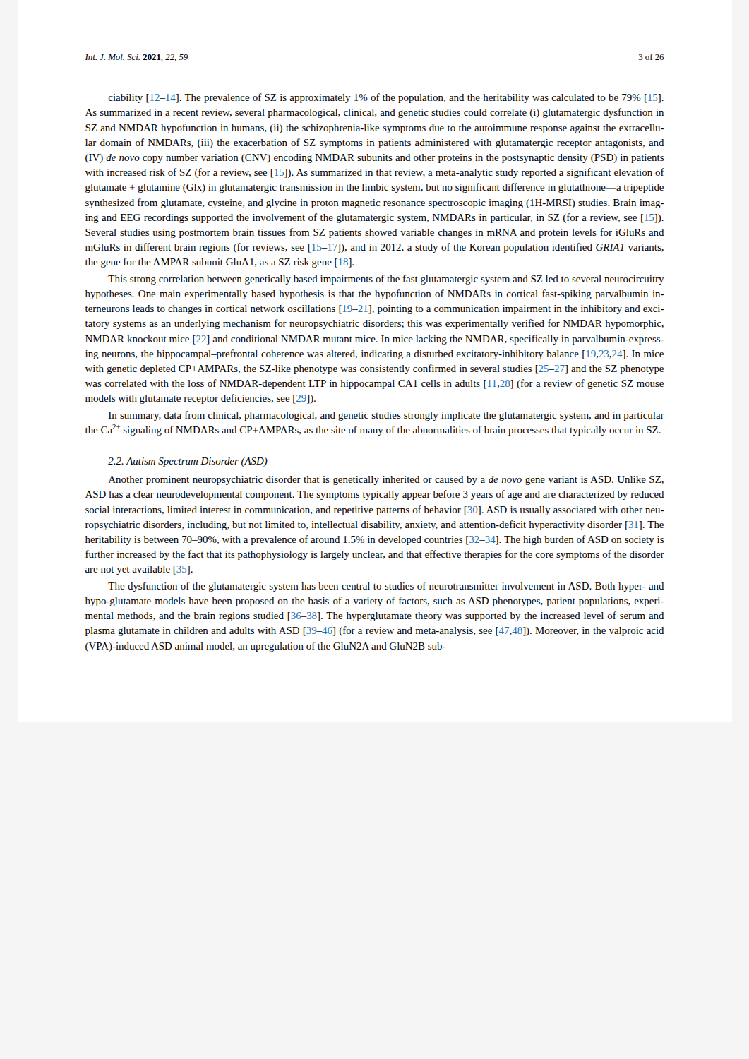Int. J. Mol. Sci. 2021, 22, 59 3 of 26
ciability [12–14]. The prevalence of SZ is approximately 1% of the population, and the heritability was calculated to be 79% [15]. As summarized in a recent review, several pharmacological, clinical, and genetic studies could correlate (i) glutamatergic dysfunction in SZ and NMDAR hypofunction in humans, (ii) the schizophrenia-like symptoms due to the autoimmune response against the extracellular domain of NMDARs, (iii) the exacerbation of SZ symptoms in patients administered with glutamatergic receptor antagonists, and (IV) de novo copy number variation (CNV) encoding NMDAR subunits and other proteins in the postsynaptic density (PSD) in patients with increased risk of SZ (for a review, see [15]). As summarized in that review, a meta-analytic study reported a significant elevation of glutamate + glutamine (Glx) in glutamatergic transmission in the limbic system, but no significant difference in glutathione—a tripeptide synthesized from glutamate, cysteine, and glycine in proton magnetic resonance spectroscopic imaging (1H-MRSI) studies. Brain imaging and EEG recordings supported the involvement of the glutamatergic system, NMDARs in particular, in SZ (for a review, see [15]). Several studies using postmortem brain tissues from SZ patients showed variable changes in mRNA and protein levels for iGluRs and mGluRs in different brain regions (for reviews, see [15–17]), and in 2012, a study of the Korean population identified GRIA1 variants, the gene for the AMPAR subunit GluA1, as a SZ risk gene [18].
This strong correlation between genetically based impairments of the fast glutamatergic system and SZ led to several neurocircuitry hypotheses. One main experimentally based hypothesis is that the hypofunction of NMDARs in cortical fast-spiking parvalbumin interneurons leads to changes in cortical network oscillations [19–21], pointing to a communication impairment in the inhibitory and excitatory systems as an underlying mechanism for neuropsychiatric disorders; this was experimentally verified for NMDAR hypomorphic, NMDAR knockout mice [22] and conditional NMDAR mutant mice. In mice lacking the NMDAR, specifically in parvalbumin-expressing neurons, the hippocampal–prefrontal coherence was altered, indicating a disturbed excitatory-inhibitory balance [19,23,24]. In mice with genetic depleted CP+AMPARs, the SZ-like phenotype was consistently confirmed in several studies [25–27] and the SZ phenotype was correlated with the loss of NMDAR-dependent LTP in hippocampal CA1 cells in adults [11,28] (for a review of genetic SZ mouse models with glutamate receptor deficiencies, see [29]).
In summary, data from clinical, pharmacological, and genetic studies strongly implicate the glutamatergic system, and in particular the Ca2+ signaling of NMDARs and CP+AMPARs, as the site of many of the abnormalities of brain processes that typically occur in SZ.
2.2. Autism Spectrum Disorder (ASD)
Another prominent neuropsychiatric disorder that is genetically inherited or caused by a de novo gene variant is ASD. Unlike SZ, ASD has a clear neurodevelopmental component. The symptoms typically appear before 3 years of age and are characterized by reduced social interactions, limited interest in communication, and repetitive patterns of behavior [30]. ASD is usually associated with other neuropsychiatric disorders, including, but not limited to, intellectual disability, anxiety, and attention-deficit hyperactivity disorder [31]. The heritability is between 70–90%, with a prevalence of around 1.5% in developed countries [32–34]. The high burden of ASD on society is further increased by the fact that its pathophysiology is largely unclear, and that effective therapies for the core symptoms of the disorder are not yet available [35].
The dysfunction of the glutamatergic system has been central to studies of neurotransmitter involvement in ASD. Both hyper- and hypo-glutamate models have been proposed on the basis of a variety of factors, such as ASD phenotypes, patient populations, experimental methods, and the brain regions studied [36–38]. The hyperglutamate theory was supported by the increased level of serum and plasma glutamate in children and adults with ASD [39–46] (for a review and meta-analysis, see [47,48]). Moreover, in the valproic acid (VPA)-induced ASD animal model, an upregulation of the GluN2A and GluN2B sub-